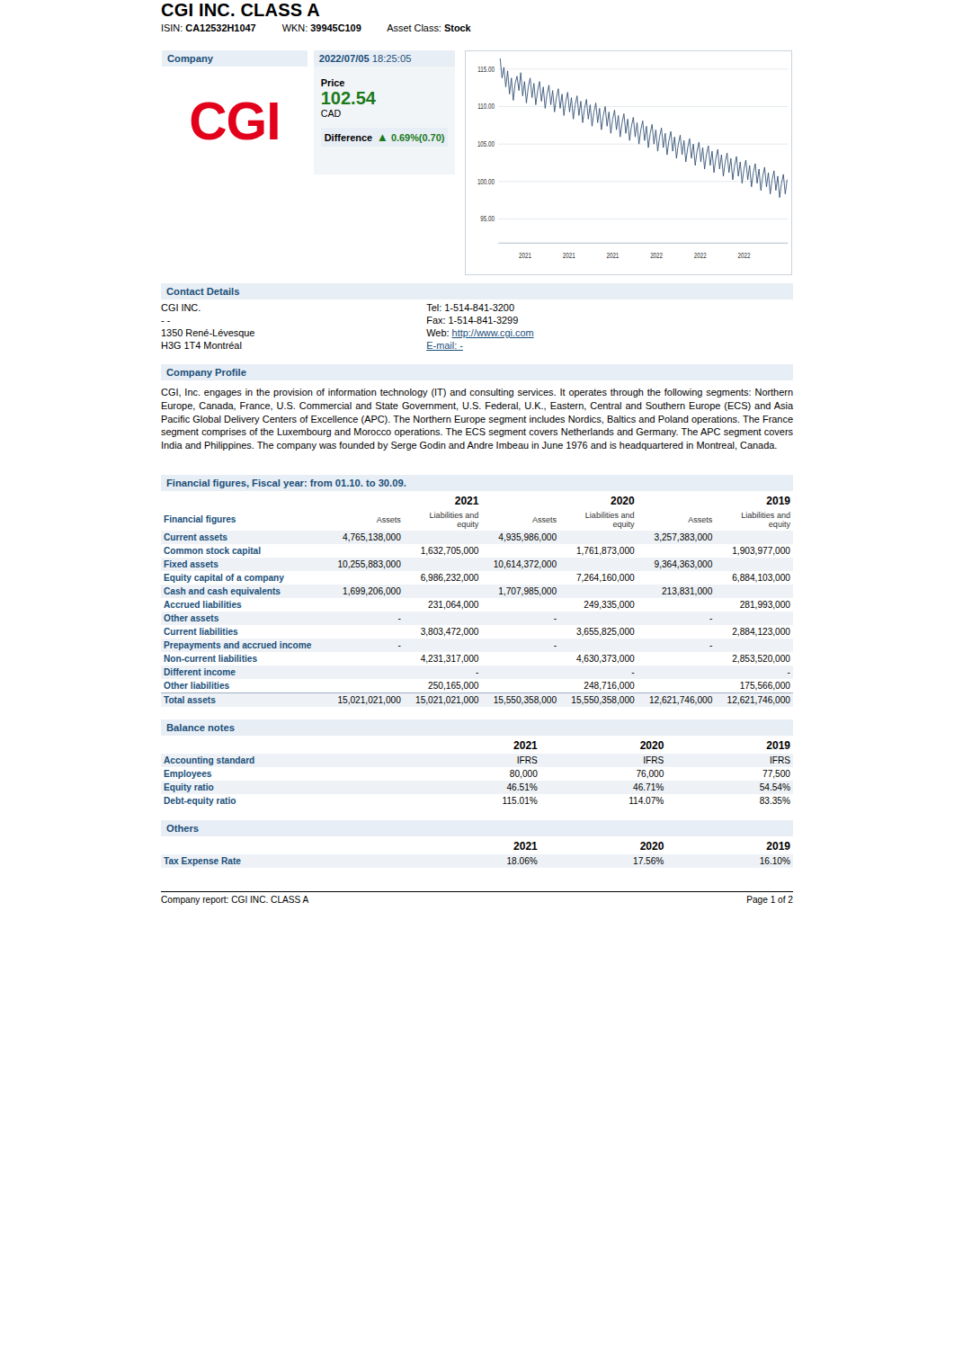CGI INC. CLASS A
ISIN: CA12532H1047 WKN: 39945C109 Asset Class: Stock
| Company CGI | 2022/07/05 18:25:05 Price 102.54 CAD Difference ▲ 0.69%(0.70) | 115.00 110.00 105.00 100.00 95.00 2021 2021 2021 2022 2022 2022 |
Contact Details
| CGI INC. | Tel: 1-514-841-3200 |
| - - | Fax: 1-514-841-3299 |
| 1350 René-Lévesque | Web: http://www.cgi.com |
| H3G 1T4 Montréal | E-mail: - |
Company Profile
CGI, Inc. engages in the provision of information technology (IT) and consulting services. It operates through the following segments: Northern Europe, Canada, France, U.S. Commercial and State Government, U.S. Federal, U.K., Eastern, Central and Southern Europe (ECS) and Asia Pacific Global Delivery Centers of Excellence (APC). The Northern Europe segment includes Nordics, Baltics and Poland operations. The France segment comprises of the Luxembourg and Morocco operations. The ECS segment covers Netherlands and Germany. The APC segment covers India and Philippines. The company was founded by Serge Godin and Andre Imbeau in June 1976 and is headquartered in Montreal, Canada.
Financial figures, Fiscal year: from 01.10. to 30.09.
| | 2021 | 2020 | 2019 |
| --- | --- | --- | --- |
| Financial figures | Assets | Liabilities and equity | Assets | Liabilities and equity | Assets | Liabilities and equity |
| Current assets | 4,765,138,000 | | 4,935,986,000 | | 3,257,383,000 | |
| Common stock capital | | 1,632,705,000 | | 1,761,873,000 | | 1,903,977,000 |
| Fixed assets | 10,255,883,000 | | 10,614,372,000 | | 9,364,363,000 | |
| Equity capital of a company | | 6,986,232,000 | | 7,264,160,000 | | 6,884,103,000 |
| Cash and cash equivalents | 1,699,206,000 | | 1,707,985,000 | | 213,831,000 | |
| Accrued liabilities | | 231,064,000 | | 249,335,000 | | 281,993,000 |
| Other assets | - | | - | | - | |
| Current liabilities | | 3,803,472,000 | | 3,655,825,000 | | 2,884,123,000 |
| Prepayments and accrued income | - | | - | | - | |
| Non-current liabilities | | 4,231,317,000 | | 4,630,373,000 | | 2,853,520,000 |
| Different income | | - | | - | | - |
| Other liabilities | | 250,165,000 | | 248,716,000 | | 175,566,000 |
| Total assets | 15,021,021,000 | 15,021,021,000 | 15,550,358,000 | 15,550,358,000 | 12,621,746,000 | 12,621,746,000 |
Balance notes
| | 2021 | 2020 | 2019 |
| --- | --- | --- | --- |
| Accounting standard | IFRS | IFRS | IFRS |
| Employees | 80,000 | 76,000 | 77,500 |
| Equity ratio | 46.51% | 46.71% | 54.54% |
| Debt-equity ratio | 115.01% | 114.07% | 83.35% |
Others
| | 2021 | 2020 | 2019 |
| --- | --- | --- | --- |
| Tax Expense Rate | 18.06% | 17.56% | 16.10% |
Company report: CGI INC. CLASS A Page 1 of 2